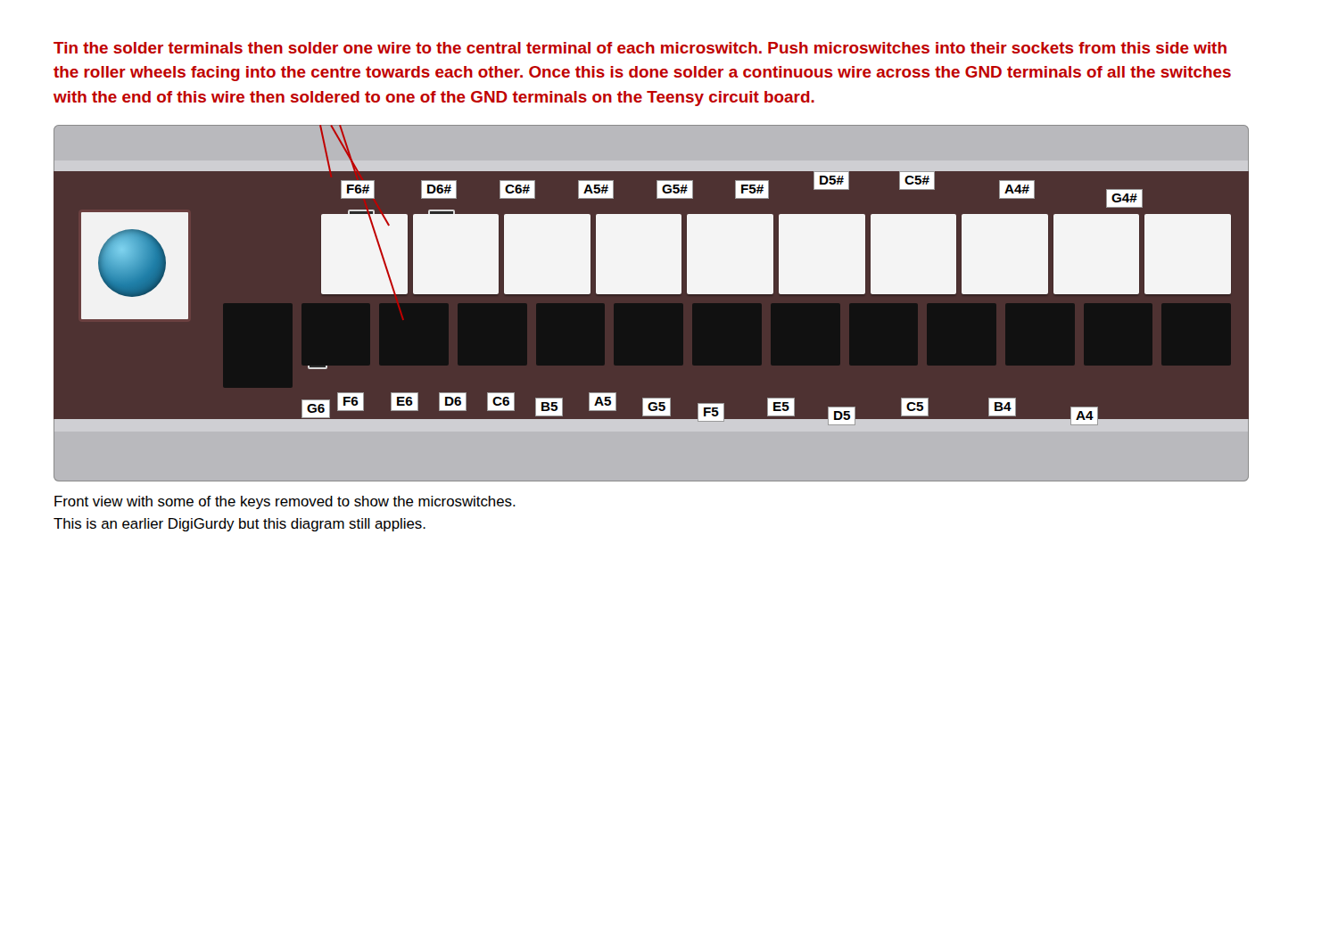Tin the solder terminals then solder one wire to the central terminal of each microswitch. Push microswitches into their sockets from this side with the roller wheels facing into the centre towards each other. Once this is done solder a continuous wire across the GND terminals of all the switches with the end of this wire then soldered to one of the GND terminals on the Teensy circuit board.
F6# D6# C6# A5# G5# F5# D5# C5# A4# G4# G6 F6 E6 D6 C6 B5 A5 G5 F5 E5 D5 C5 B4 A4
Front view with some of the keys removed to show the microswitches.
This is an earlier DigiGurdy but this diagram still applies.